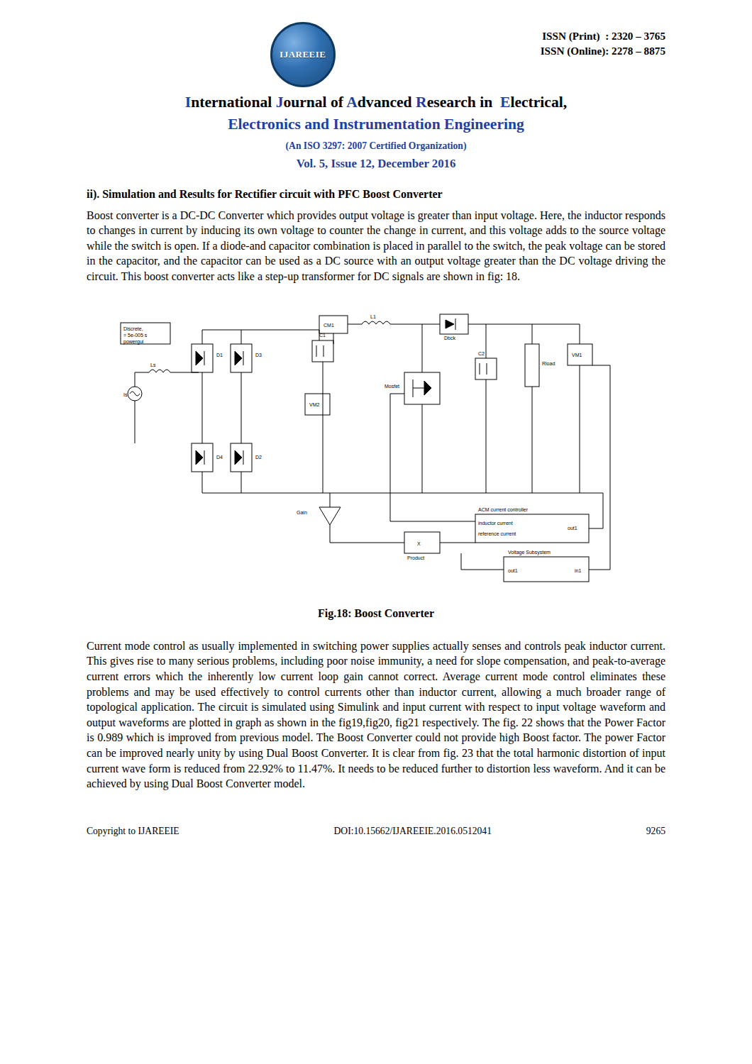IJAREEIE
ISSN (Print) : 2320 – 3765
ISSN (Online): 2278 – 8875
International Journal of Advanced Research in Electrical,
Electronics and Instrumentation Engineering
(An ISO 3297: 2007 Certified Organization)
Vol. 5, Issue 12, December 2016
ii). Simulation and Results for Rectifier circuit with PFC Boost Converter
Boost converter is a DC-DC Converter which provides output voltage is greater than input voltage. Here, the inductor responds to changes in current by inducing its own voltage to counter the change in current, and this voltage adds to the source voltage while the switch is open. If a diode-and capacitor combination is placed in parallel to the switch, the peak voltage can be stored in the capacitor, and the capacitor can be used as a DC source with an output voltage greater than the DC voltage driving the circuit. This boost converter acts like a step-up transformer for DC signals are shown in fig: 18.
Discrete, = 5e-005 s powergui Is Ls D1 D3 D4 D2 C1 VM2 CM1 L1 Dbck Rload C2 VM1 Mosfet Gain X Product ACM current controller inductor current reference current out1 Voltage Subsystem out1 in1
Fig.18: Boost Converter
Current mode control as usually implemented in switching power supplies actually senses and controls peak inductor current. This gives rise to many serious problems, including poor noise immunity, a need for slope compensation, and peak-to-average current errors which the inherently low current loop gain cannot correct. Average current mode control eliminates these problems and may be used effectively to control currents other than inductor current, allowing a much broader range of topological application. The circuit is simulated using Simulink and input current with respect to input voltage waveform and output waveforms are plotted in graph as shown in the fig19,fig20, fig21 respectively. The fig. 22 shows that the Power Factor is 0.989 which is improved from previous model. The Boost Converter could not provide high Boost factor. The power Factor can be improved nearly unity by using Dual Boost Converter. It is clear from fig. 23 that the total harmonic distortion of input current wave form is reduced from 22.92% to 11.47%. It needs to be reduced further to distortion less waveform. And it can be achieved by using Dual Boost Converter model.
Copyright to IJAREEIE
DOI:10.15662/IJAREEIE.2016.0512041
9265